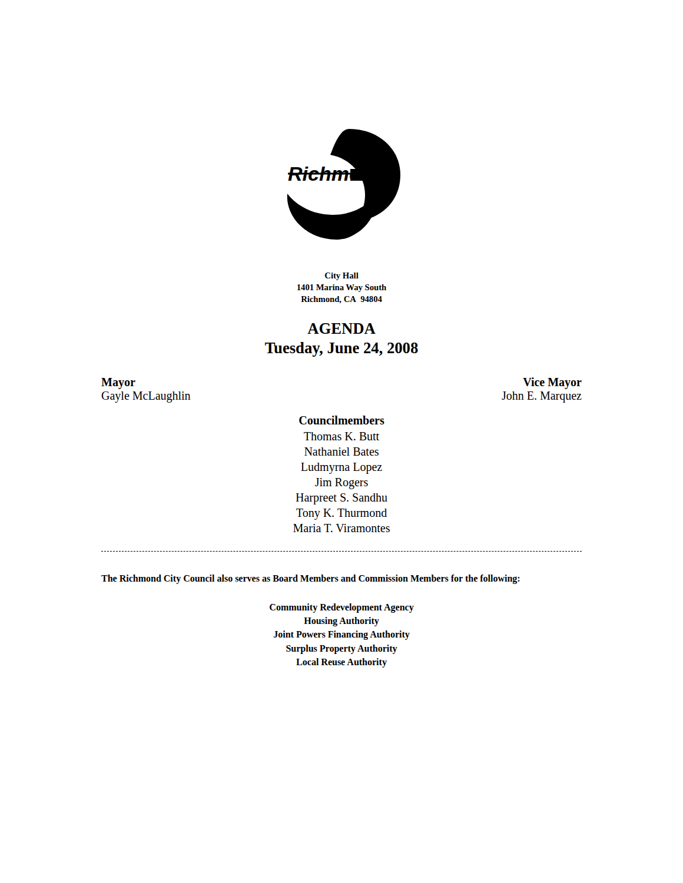Richmond
City Hall
1401 Marina Way South
Richmond, CA 94804
AGENDA
Tuesday, June 24, 2008
| Mayor | Vice Mayor |
| Gayle McLaughlin | John E. Marquez |
Councilmembers
Thomas K. Butt
Nathaniel Bates
Ludmyrna Lopez
Jim Rogers
Harpreet S. Sandhu
Tony K. Thurmond
Maria T. Viramontes
The Richmond City Council also serves as Board Members and Commission Members for the following:
Community Redevelopment Agency
Housing Authority
Joint Powers Financing Authority
Surplus Property Authority
Local Reuse Authority